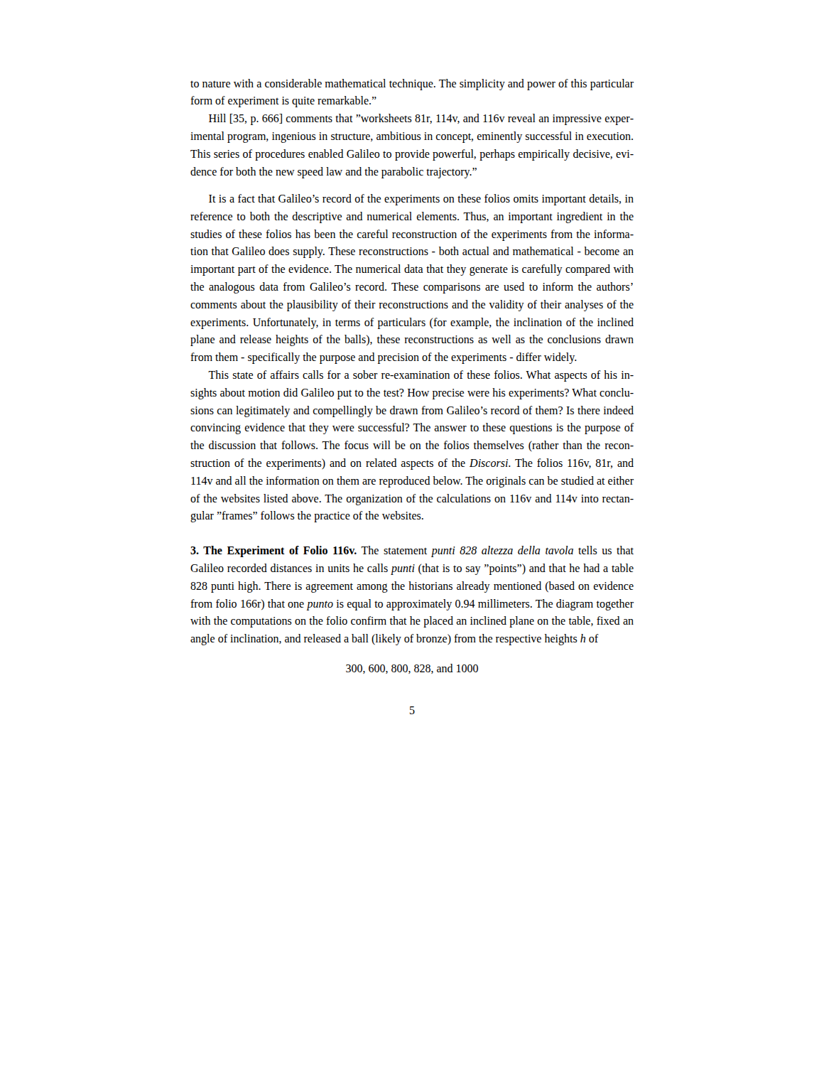to nature with a considerable mathematical technique. The simplicity and power of this particular form of experiment is quite remarkable.”
Hill [35, p. 666] comments that ”worksheets 81r, 114v, and 116v reveal an impressive experimental program, ingenious in structure, ambitious in concept, eminently successful in execution. This series of procedures enabled Galileo to provide powerful, perhaps empirically decisive, evidence for both the new speed law and the parabolic trajectory.”
It is a fact that Galileo’s record of the experiments on these folios omits important details, in reference to both the descriptive and numerical elements. Thus, an important ingredient in the studies of these folios has been the careful reconstruction of the experiments from the information that Galileo does supply. These reconstructions - both actual and mathematical - become an important part of the evidence. The numerical data that they generate is carefully compared with the analogous data from Galileo’s record. These comparisons are used to inform the authors’ comments about the plausibility of their reconstructions and the validity of their analyses of the experiments. Unfortunately, in terms of particulars (for example, the inclination of the inclined plane and release heights of the balls), these reconstructions as well as the conclusions drawn from them - specifically the purpose and precision of the experiments - differ widely.
This state of affairs calls for a sober re-examination of these folios. What aspects of his insights about motion did Galileo put to the test? How precise were his experiments? What conclusions can legitimately and compellingly be drawn from Galileo’s record of them? Is there indeed convincing evidence that they were successful? The answer to these questions is the purpose of the discussion that follows. The focus will be on the folios themselves (rather than the reconstruction of the experiments) and on related aspects of the Discorsi. The folios 116v, 81r, and 114v and all the information on them are reproduced below. The originals can be studied at either of the websites listed above. The organization of the calculations on 116v and 114v into rectangular ”frames” follows the practice of the websites.
3. The Experiment of Folio 116v. The statement punti 828 altezza della tavola tells us that Galileo recorded distances in units he calls punti (that is to say ”points”) and that he had a table 828 punti high. There is agreement among the historians already mentioned (based on evidence from folio 166r) that one punto is equal to approximately 0.94 millimeters. The diagram together with the computations on the folio confirm that he placed an inclined plane on the table, fixed an angle of inclination, and released a ball (likely of bronze) from the respective heights h of
300, 600, 800, 828, and 1000
5